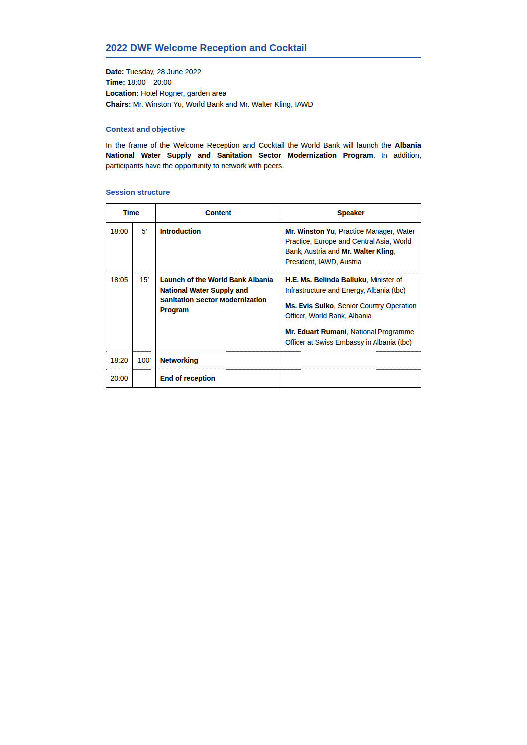2022 DWF Welcome Reception and Cocktail
Date: Tuesday, 28 June 2022
Time: 18:00 – 20:00
Location: Hotel Rogner, garden area
Chairs: Mr. Winston Yu, World Bank and Mr. Walter Kling, IAWD
Context and objective
In the frame of the Welcome Reception and Cocktail the World Bank will launch the Albania National Water Supply and Sanitation Sector Modernization Program. In addition, participants have the opportunity to network with peers.
Session structure
| Time | Content | Speaker |
| --- | --- | --- |
| 18:00 | 5’ | Introduction | Mr. Winston Yu , Practice Manager, Water Practice, Europe and Central Asia, World Bank, Austria and Mr. Walter Kling , President, IAWD, Austria |
| 18:05 | 15’ | Launch of the World Bank Albania National Water Supply and Sanitation Sector Modernization Program | H.E. Ms. Belinda Balluku , Minister of Infrastructure and Energy, Albania (tbc) Ms. Evis Sulko , Senior Country Operation Officer, World Bank, Albania Mr. Eduart Rumani , National Programme Officer at Swiss Embassy in Albania (tbc) |
| 18:20 | 100’ | Networking | |
| 20:00 | | End of reception | |